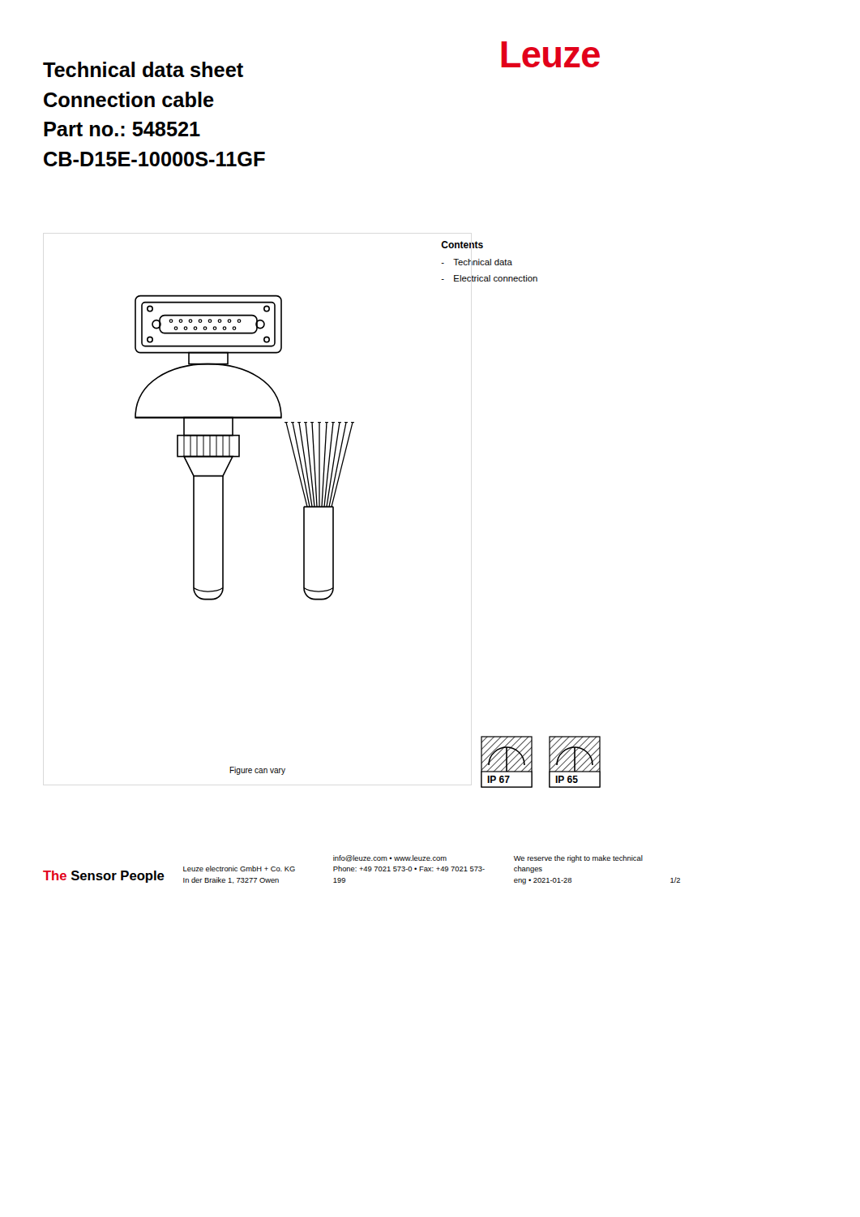Leuze
Technical data sheet Connection cable Part no.: 548521 CB-D15E-10000S-11GF
Contents
Technical data
Electrical connection
Figure can vary
IP 67
IP 65
The Sensor People
Leuze electronic GmbH + Co. KG
In der Braike 1, 73277 Owen
info@leuze.com • www.leuze.com
Phone: +49 7021 573-0 • Fax: +49 7021 573-199
We reserve the right to make technical changes
eng • 2021-01-28
1/2